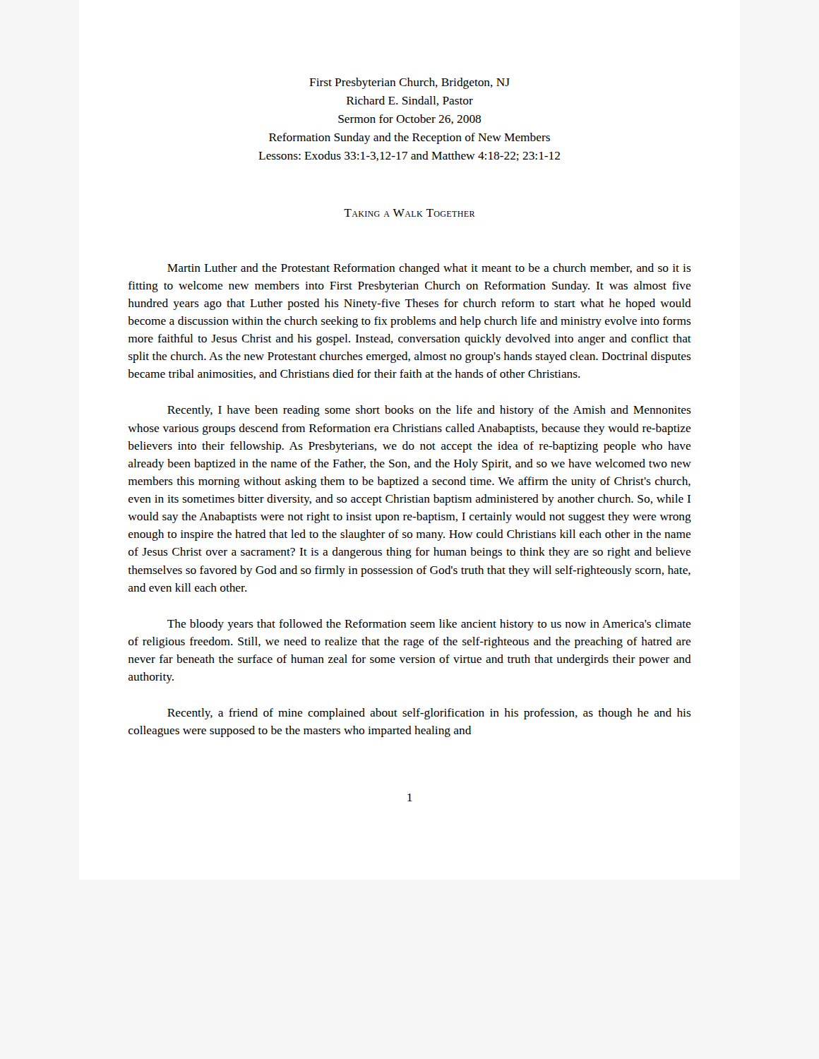First Presbyterian Church, Bridgeton, NJ
Richard E. Sindall, Pastor
Sermon for October 26, 2008
Reformation Sunday and the Reception of New Members
Lessons: Exodus 33:1-3,12-17 and Matthew 4:18-22; 23:1-12
Taking a Walk Together
Martin Luther and the Protestant Reformation changed what it meant to be a church member, and so it is fitting to welcome new members into First Presbyterian Church on Reformation Sunday. It was almost five hundred years ago that Luther posted his Ninety-five Theses for church reform to start what he hoped would become a discussion within the church seeking to fix problems and help church life and ministry evolve into forms more faithful to Jesus Christ and his gospel. Instead, conversation quickly devolved into anger and conflict that split the church. As the new Protestant churches emerged, almost no group's hands stayed clean. Doctrinal disputes became tribal animosities, and Christians died for their faith at the hands of other Christians.
Recently, I have been reading some short books on the life and history of the Amish and Mennonites whose various groups descend from Reformation era Christians called Anabaptists, because they would re-baptize believers into their fellowship. As Presbyterians, we do not accept the idea of re-baptizing people who have already been baptized in the name of the Father, the Son, and the Holy Spirit, and so we have welcomed two new members this morning without asking them to be baptized a second time. We affirm the unity of Christ's church, even in its sometimes bitter diversity, and so accept Christian baptism administered by another church. So, while I would say the Anabaptists were not right to insist upon re-baptism, I certainly would not suggest they were wrong enough to inspire the hatred that led to the slaughter of so many. How could Christians kill each other in the name of Jesus Christ over a sacrament? It is a dangerous thing for human beings to think they are so right and believe themselves so favored by God and so firmly in possession of God's truth that they will self-righteously scorn, hate, and even kill each other.
The bloody years that followed the Reformation seem like ancient history to us now in America's climate of religious freedom. Still, we need to realize that the rage of the self-righteous and the preaching of hatred are never far beneath the surface of human zeal for some version of virtue and truth that undergirds their power and authority.
Recently, a friend of mine complained about self-glorification in his profession, as though he and his colleagues were supposed to be the masters who imparted healing and
1